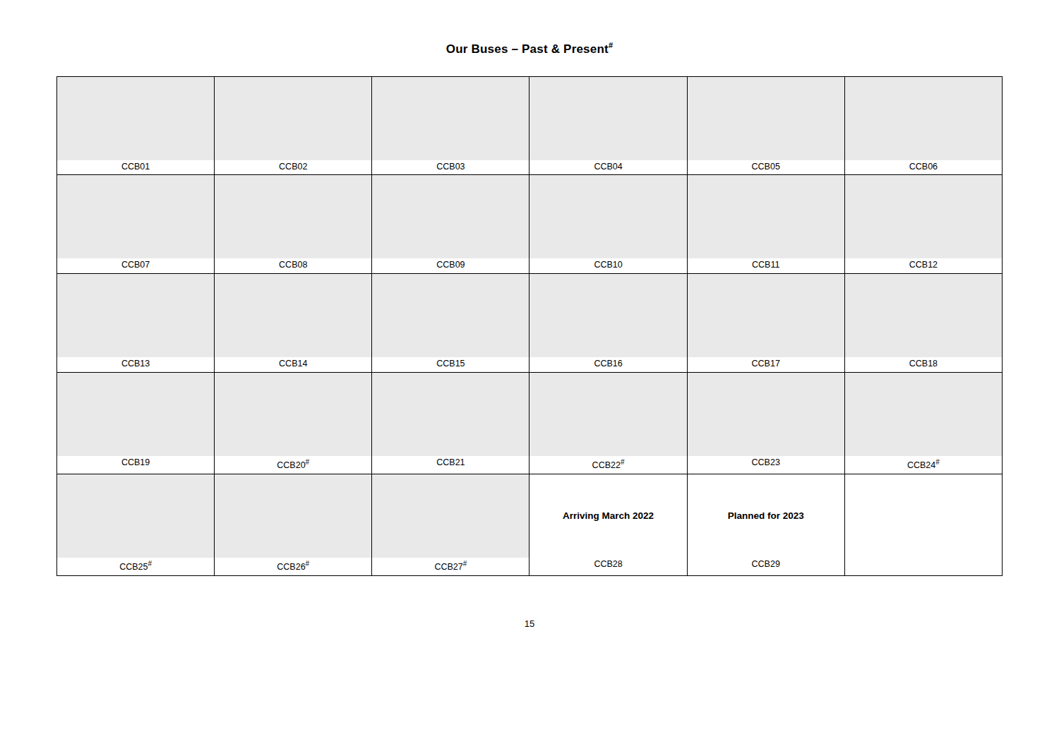Our Buses – Past & Present#
| CCB01 | CCB02 | CCB03 | CCB04 | CCB05 | CCB06 |
| CCB07 | CCB08 | CCB09 | CCB10 | CCB11 | CCB12 |
| CCB13 | CCB14 | CCB15 | CCB16 | CCB17 | CCB18 |
| CCB19 | CCB20 # | CCB21 | CCB22 # | CCB23 | CCB24 # |
| CCB25 # | CCB26 # | CCB27 # | Arriving March 2022 CCB28 | Planned for 2023 CCB29 | |
15